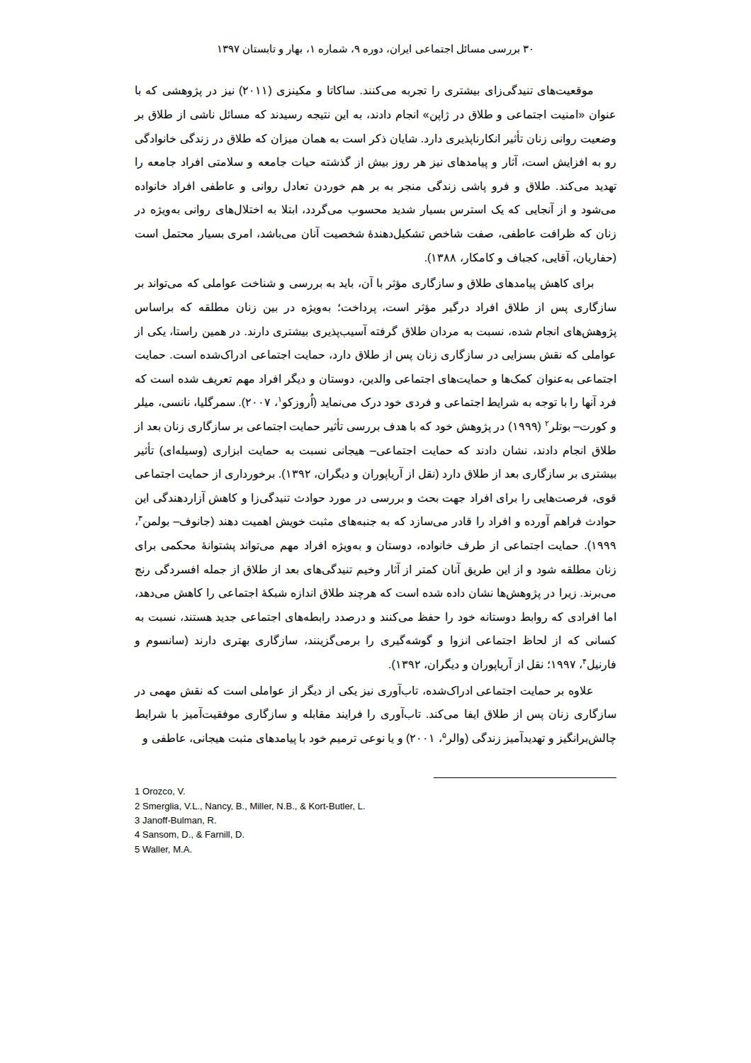۳۰ بررسی مسائل اجتماعی ایران، دوره ۹، شماره ۱، بهار و تابستان ۱۳۹۷
موقعیت‌های تنیدگی‌زای بیشتری را تجربه می‌کنند. ساکاتا و مکینزی (۲۰۱۱) نیز در پژوهشی که با عنوان «امنیت اجتماعی و طلاق در ژاپن» انجام دادند، به این نتیجه رسیدند که مسائل ناشی از طلاق بر وضعیت روانی زنان تأثیر انکارناپذیری دارد. شایان ذکر است به همان میزان که طلاق در زندگی خانوادگی رو به افزایش است، آثار و پیامدهای نیز هر روز بیش از گذشته حیات جامعه و سلامتی افراد جامعه را تهدید می‌کند. طلاق و فرو پاشی زندگی منجر به بر هم خوردن تعادل روانی و عاطفی افراد خانواده می‌شود و از آنجایی که یک استرس بسیار شدید محسوب می‌گردد، ابتلا به اختلال‌های روانی به‌ویژه در زنان که ظرافت عاطفی، صفت شاخص تشکیل‌دهندهٔ شخصیت آنان می‌باشد، امری بسیار محتمل است (حفاریان، آقایی، کجباف و کامکار، ۱۳۸۸).
برای کاهش پیامدهای طلاق و سازگاری مؤثر با آن، باید به بررسی و شناخت عواملی که می‌تواند بر سازگاری پس از طلاق افراد درگیر مؤثر است، پرداخت؛ به‌ویژه در بین زنان مطلقه که براساس پژوهش‌های انجام شده، نسبت به مردان طلاق گرفته آسیب‌پذیری بیشتری دارند. در همین راستا، یکی از عواملی که نقش بسزایی در سازگاری زنان پس از طلاق دارد، حمایت اجتماعی ادراک‌شده است. حمایت اجتماعی به‌عنوان کمک‌ها و حمایت‌های اجتماعی والدین، دوستان و دیگر افراد مهم تعریف شده است که فرد آنها را با توجه به شرایط اجتماعی و فردی خود درک می‌نماید (اُروزکو۱، ۲۰۰۷). سمرگلیا، نانسی، میلر و کورت– بوتلر۲ (۱۹۹۹) در پژوهش خود که با هدف بررسی تأثیر حمایت اجتماعی بر سازگاری زنان بعد از طلاق انجام دادند، نشان دادند که حمایت اجتماعی– هیجانی نسبت به حمایت ابزاری (وسیله‌ای) تأثیر بیشتری بر سازگاری بعد از طلاق دارد (نقل از آریاپوران و دیگران، ۱۳۹۲). برخورداری از حمایت اجتماعی قوی، فرصت‌هایی را برای افراد جهت بحث و بررسی در مورد حوادث تنیدگی‌زا و کاهش آزاردهندگی این حوادث فراهم آورده و افراد را قادر می‌سازد که به جنبه‌های مثبت خویش اهمیت دهند (جانوف– بولمن۳، ۱۹۹۹). حمایت اجتماعی از طرف خانواده، دوستان و به‌ویژه افراد مهم می‌تواند پشتوانهٔ محکمی برای زنان مطلقه شود و از این طریق آنان کمتر از آثار وخیم تنیدگی‌های بعد از طلاق از جمله افسردگی رنج می‌برند. زیرا در پژوهش‌ها نشان داده شده است که هرچند طلاق اندازه شبکهٔ اجتماعی را کاهش می‌دهد، اما افرادی که روابط دوستانه خود را حفظ می‌کنند و درصدد رابطه‌های اجتماعی جدید هستند، نسبت به کسانی که از لحاظ اجتماعی انزوا و گوشه‌گیری را برمی‌گزینند، سازگاری بهتری دارند (سانسوم و فارنیل۴، ۱۹۹۷؛ نقل از آریاپوران و دیگران، ۱۳۹۲).
علاوه بر حمایت اجتماعی ادراک‌شده، تاب‌آوری نیز یکی از دیگر از عواملی است که نقش مهمی در سازگاری زنان پس از طلاق ایفا می‌کند. تاب‌آوری را فرایند مقابله و سازگاری موفقیت‌آمیز با شرایط چالش‌برانگیز و تهدیدآمیز زندگی (والر۵، ۲۰۰۱) و یا نوعی ترمیم خود با پیامدهای مثبت هیجانی، عاطفی و
1 Orozco, V.
2 Smerglia, V.L., Nancy, B., Miller, N.B., & Kort-Butler, L.
3 Janoff-Bulman, R.
4 Sansom, D., & Farnill, D.
5 Waller, M.A.